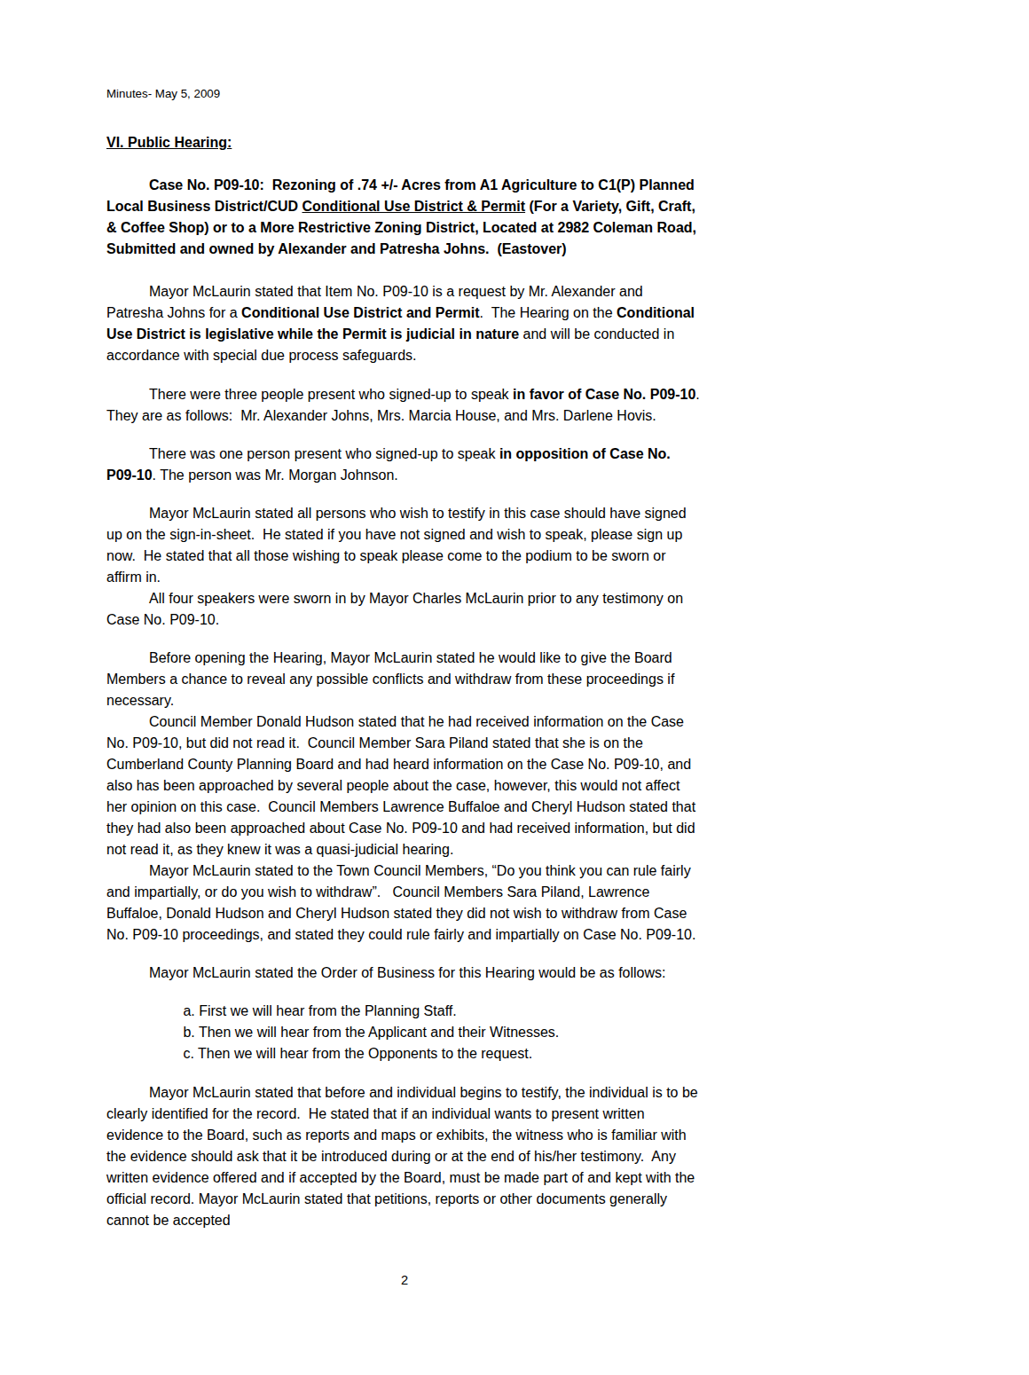Minutes- May 5, 2009
VI. Public Hearing:
Case No. P09-10: Rezoning of .74 +/- Acres from A1 Agriculture to C1(P) Planned Local Business District/CUD Conditional Use District & Permit (For a Variety, Gift, Craft, & Coffee Shop) or to a More Restrictive Zoning District, Located at 2982 Coleman Road, Submitted and owned by Alexander and Patresha Johns. (Eastover)
Mayor McLaurin stated that Item No. P09-10 is a request by Mr. Alexander and Patresha Johns for a Conditional Use District and Permit. The Hearing on the Conditional Use District is legislative while the Permit is judicial in nature and will be conducted in accordance with special due process safeguards.
There were three people present who signed-up to speak in favor of Case No. P09-10. They are as follows: Mr. Alexander Johns, Mrs. Marcia House, and Mrs. Darlene Hovis.
There was one person present who signed-up to speak in opposition of Case No. P09-10. The person was Mr. Morgan Johnson.
Mayor McLaurin stated all persons who wish to testify in this case should have signed up on the sign-in-sheet. He stated if you have not signed and wish to speak, please sign up now. He stated that all those wishing to speak please come to the podium to be sworn or affirm in.
All four speakers were sworn in by Mayor Charles McLaurin prior to any testimony on Case No. P09-10.
Before opening the Hearing, Mayor McLaurin stated he would like to give the Board Members a chance to reveal any possible conflicts and withdraw from these proceedings if necessary.
Council Member Donald Hudson stated that he had received information on the Case No. P09-10, but did not read it. Council Member Sara Piland stated that she is on the Cumberland County Planning Board and had heard information on the Case No. P09-10, and also has been approached by several people about the case, however, this would not affect her opinion on this case. Council Members Lawrence Buffaloe and Cheryl Hudson stated that they had also been approached about Case No. P09-10 and had received information, but did not read it, as they knew it was a quasi-judicial hearing.
Mayor McLaurin stated to the Town Council Members, “Do you think you can rule fairly and impartially, or do you wish to withdraw”. Council Members Sara Piland, Lawrence Buffaloe, Donald Hudson and Cheryl Hudson stated they did not wish to withdraw from Case No. P09-10 proceedings, and stated they could rule fairly and impartially on Case No. P09-10.
Mayor McLaurin stated the Order of Business for this Hearing would be as follows:
a. First we will hear from the Planning Staff.
b. Then we will hear from the Applicant and their Witnesses.
c. Then we will hear from the Opponents to the request.
Mayor McLaurin stated that before and individual begins to testify, the individual is to be clearly identified for the record. He stated that if an individual wants to present written evidence to the Board, such as reports and maps or exhibits, the witness who is familiar with the evidence should ask that it be introduced during or at the end of his/her testimony. Any written evidence offered and if accepted by the Board, must be made part of and kept with the official record. Mayor McLaurin stated that petitions, reports or other documents generally cannot be accepted
2